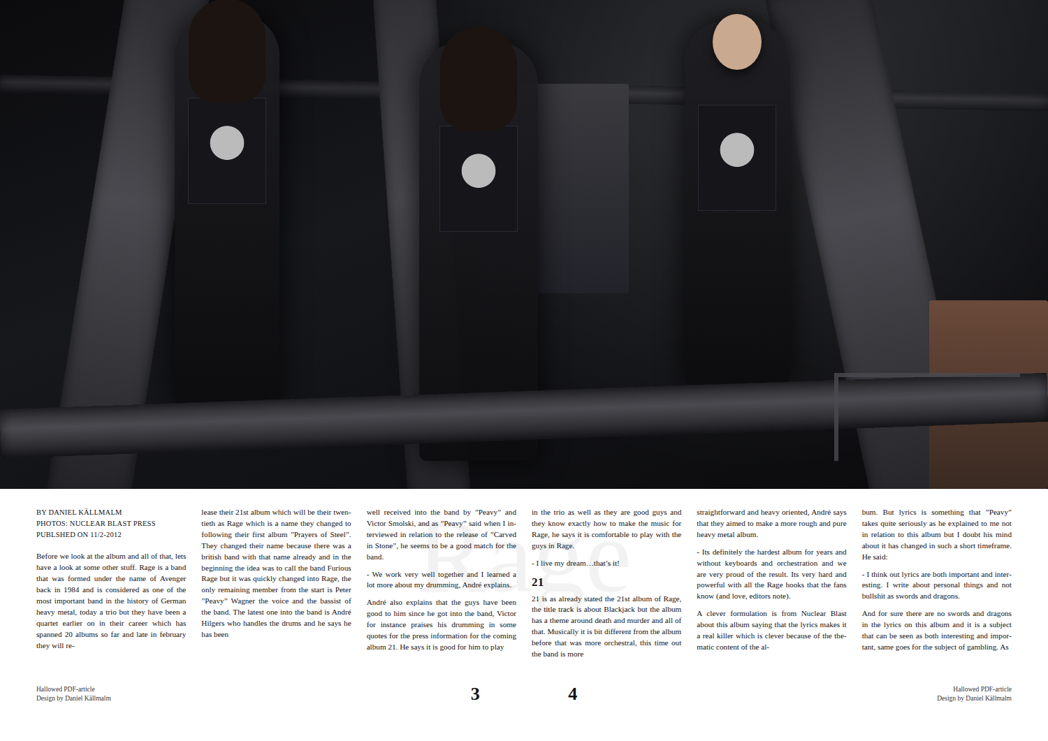Rage
by daniel källmalm
photos: nuclear blast press
publshed on 11/2-2012
Before we look at the album and all of that, lets have a look at some other stuff. Rage is a band that was formed under the name of Avenger back in 1984 and is considered as one of the most important band in the history of German heavy metal, today a trio but they have been a quartet earlier on in their career which has spanned 20 albums so far and late in february they will re-
lease their 21st album which will be their twentieth as Rage which is a name they changed to following their first album ”Prayers of Steel”. They changed their name because there was a british band with that name already and in the beginning the idea was to call the band Furious Rage but it was quickly changed into Rage, the only remaining member from the start is Peter ”Peavy” Wagner the voice and the bassist of the band. The latest one into the band is André Hilgers who handles the drums and he says he has been
well received into the band by ”Peavy” and Victor Smolski, and as ”Peavy” said when I interviewed in relation to the release of ”Carved in Stone”, he seems to be a good match for the band.
- We work very well together and I learned a lot more about my drumming, André explains.
André also explains that the guys have been good to him since he got into the band, Victor for instance praises his drumming in some quotes for the press information for the coming album 21. He says it is good for him to play
in the trio as well as they are good guys and they know exactly how to make the music for Rage, he says it is comfortable to play with the guys in Rage.
- I live my dream…that’s it!
21
21 is as already stated the 21st album of Rage, the title track is about Blackjack but the album has a theme around death and murder and all of that. Musically it is bit different from the album before that was more orchestral, this time out the band is more
straightforward and heavy oriented, André says that they aimed to make a more rough and pure heavy metal album.
- Its definitely the hardest album for years and without keyboards and orchestration and we are very proud of the result. Its very hard and powerful with all the Rage hooks that the fans know (and love, editors note).
A clever formulation is from Nuclear Blast about this album saying that the lyrics makes it a real killer which is clever because of the thematic content of the al-
bum. But lyrics is something that ”Peavy” takes quite seriously as he explained to me not in relation to this album but I doubt his mind about it has changed in such a short timeframe. He said:
- I think out lyrics are both important and interesting. I write about personal things and not bullshit as swords and dragons.
And for sure there are no swords and dragons in the lyrics on this album and it is a subject that can be seen as both interesting and important, same goes for the subject of gambling. As
Hallowed PDF-article
Design by Daniel Källmalm
3 4
Hallowed PDF-article
Design by Daniel Källmalm